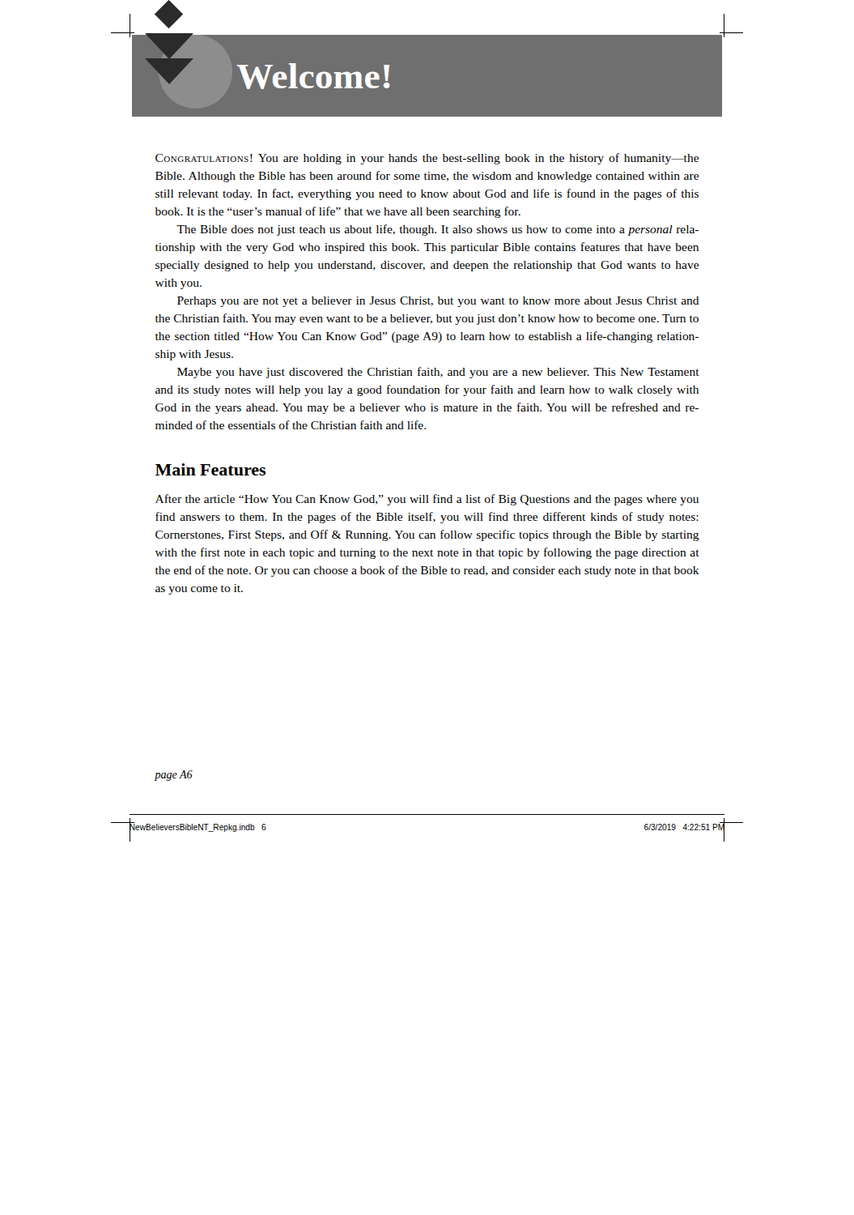Welcome!
Congratulations! You are holding in your hands the best-selling book in the history of humanity—the Bible. Although the Bible has been around for some time, the wisdom and knowledge contained within are still relevant today. In fact, everything you need to know about God and life is found in the pages of this book. It is the “user’s manual of life” that we have all been searching for.
The Bible does not just teach us about life, though. It also shows us how to come into a personal relationship with the very God who inspired this book. This particular Bible contains features that have been specially designed to help you understand, discover, and deepen the relationship that God wants to have with you.
Perhaps you are not yet a believer in Jesus Christ, but you want to know more about Jesus Christ and the Christian faith. You may even want to be a believer, but you just don’t know how to become one. Turn to the section titled “How You Can Know God” (page A9) to learn how to establish a life-changing relationship with Jesus.
Maybe you have just discovered the Christian faith, and you are a new believer. This New Testament and its study notes will help you lay a good foundation for your faith and learn how to walk closely with God in the years ahead. You may be a believer who is mature in the faith. You will be refreshed and reminded of the essentials of the Christian faith and life.
Main Features
After the article “How You Can Know God,” you will find a list of Big Questions and the pages where you find answers to them. In the pages of the Bible itself, you will find three different kinds of study notes: Cornerstones, First Steps, and Off & Running. You can follow specific topics through the Bible by starting with the first note in each topic and turning to the next note in that topic by following the page direction at the end of the note. Or you can choose a book of the Bible to read, and consider each study note in that book as you come to it.
page A6
NewBelieversBibleNT_Repkg.indb 6 6/3/2019 4:22:51 PM